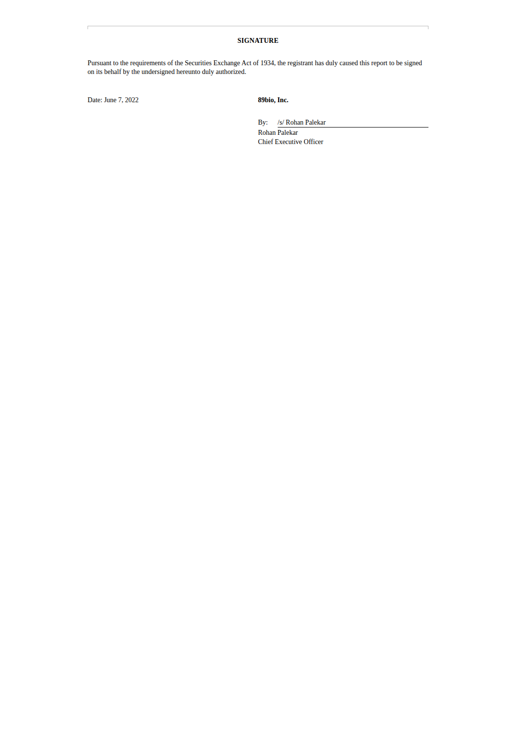SIGNATURE
Pursuant to the requirements of the Securities Exchange Act of 1934, the registrant has duly caused this report to be signed on its behalf by the undersigned hereunto duly authorized.
| Date: June 7, 2022 | 89bio, Inc. / By: / /s/ Rohan Palekar / Rohan Palekar Chief Executive Officer |